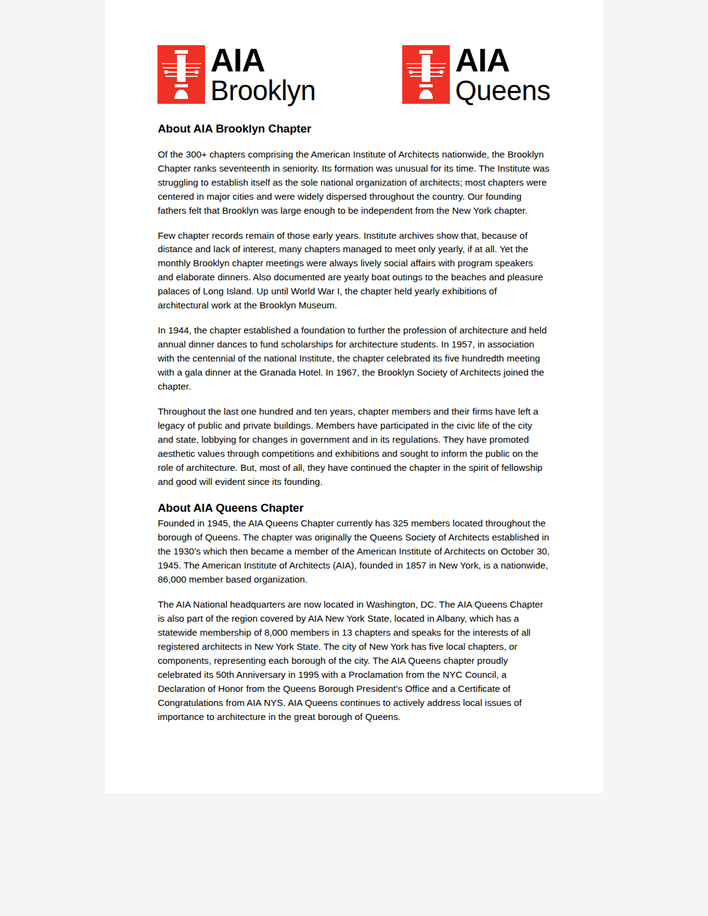AIA Brooklyn
AIA Queens
About AIA Brooklyn Chapter
Of the 300+ chapters comprising the American Institute of Architects nationwide, the Brooklyn Chapter ranks seventeenth in seniority. Its formation was unusual for its time. The Institute was struggling to establish itself as the sole national organization of architects; most chapters were centered in major cities and were widely dispersed throughout the country. Our founding fathers felt that Brooklyn was large enough to be independent from the New York chapter.
Few chapter records remain of those early years. Institute archives show that, because of distance and lack of interest, many chapters managed to meet only yearly, if at all. Yet the monthly Brooklyn chapter meetings were always lively social affairs with program speakers and elaborate dinners. Also documented are yearly boat outings to the beaches and pleasure palaces of Long Island. Up until World War I, the chapter held yearly exhibitions of architectural work at the Brooklyn Museum.
In 1944, the chapter established a foundation to further the profession of architecture and held annual dinner dances to fund scholarships for architecture students. In 1957, in association with the centennial of the national Institute, the chapter celebrated its five hundredth meeting with a gala dinner at the Granada Hotel. In 1967, the Brooklyn Society of Architects joined the chapter.
Throughout the last one hundred and ten years, chapter members and their firms have left a legacy of public and private buildings. Members have participated in the civic life of the city and state, lobbying for changes in government and in its regulations. They have promoted aesthetic values through competitions and exhibitions and sought to inform the public on the role of architecture. But, most of all, they have continued the chapter in the spirit of fellowship and good will evident since its founding.
About AIA Queens Chapter
Founded in 1945, the AIA Queens Chapter currently has 325 members located throughout the borough of Queens. The chapter was originally the Queens Society of Architects established in the 1930’s which then became a member of the American Institute of Architects on October 30, 1945. The American Institute of Architects (AIA), founded in 1857 in New York, is a nationwide, 86,000 member based organization.
The AIA National headquarters are now located in Washington, DC. The AIA Queens Chapter is also part of the region covered by AIA New York State, located in Albany, which has a statewide membership of 8,000 members in 13 chapters and speaks for the interests of all registered architects in New York State. The city of New York has five local chapters, or components, representing each borough of the city. The AIA Queens chapter proudly celebrated its 50th Anniversary in 1995 with a Proclamation from the NYC Council, a Declaration of Honor from the Queens Borough President’s Office and a Certificate of Congratulations from AIA NYS. AIA Queens continues to actively address local issues of importance to architecture in the great borough of Queens.